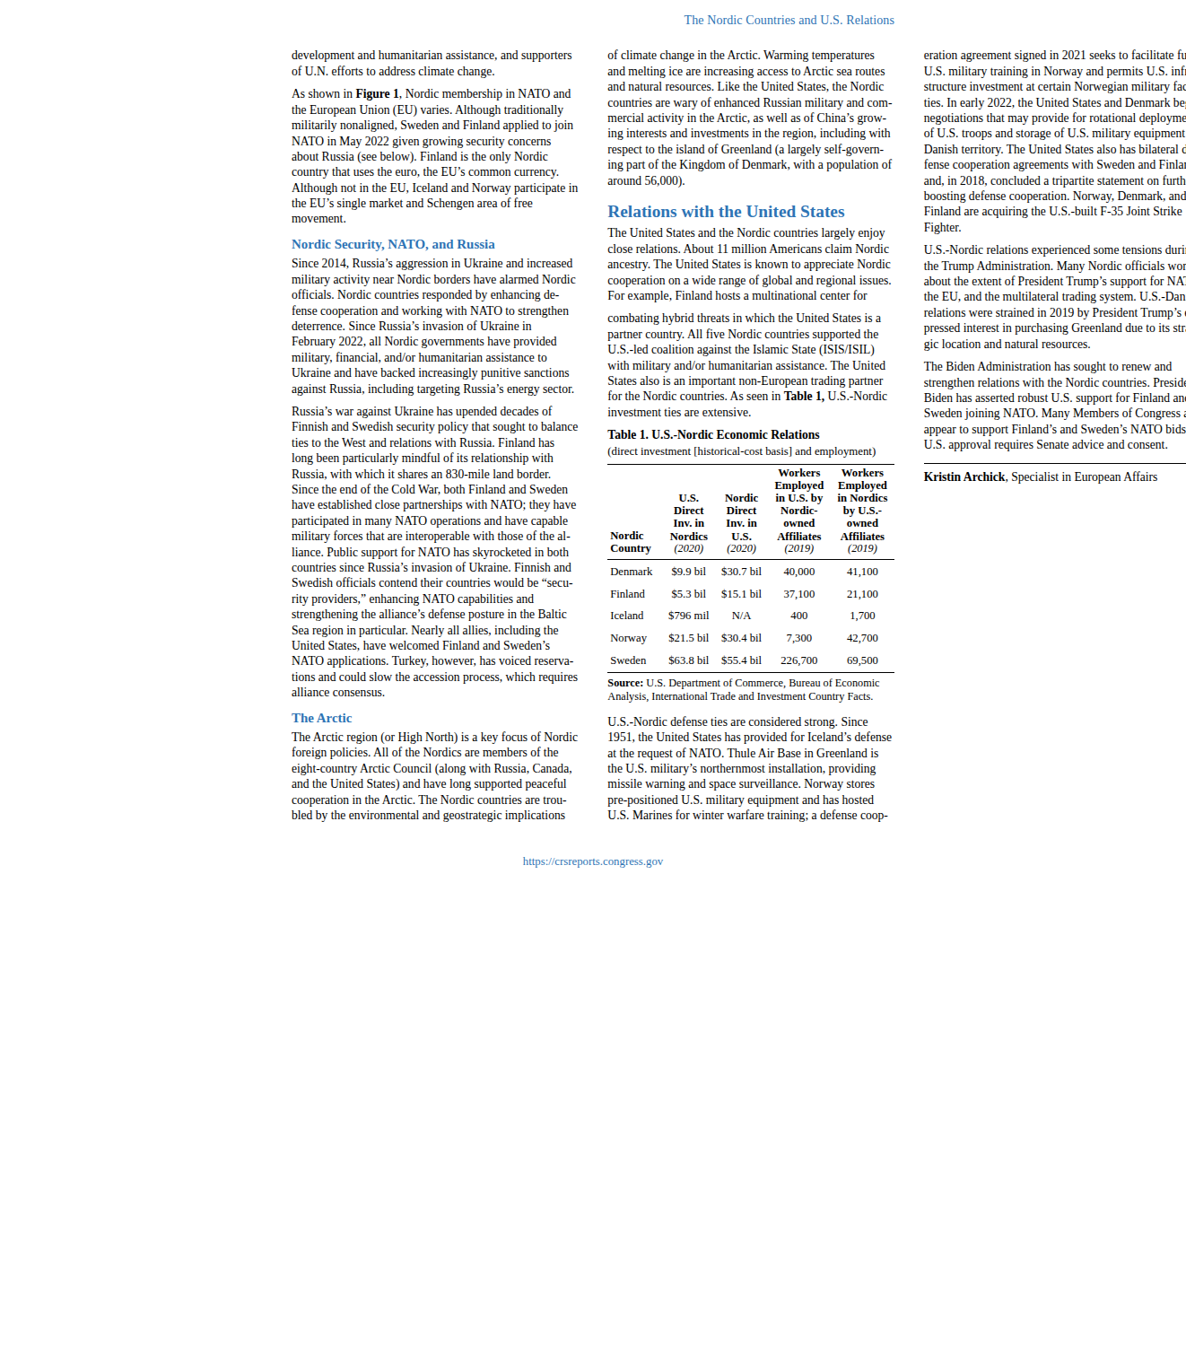The Nordic Countries and U.S. Relations
development and humanitarian assistance, and supporters of U.N. efforts to address climate change.
As shown in Figure 1, Nordic membership in NATO and the European Union (EU) varies. Although traditionally militarily nonaligned, Sweden and Finland applied to join NATO in May 2022 given growing security concerns about Russia (see below). Finland is the only Nordic country that uses the euro, the EU’s common currency. Although not in the EU, Iceland and Norway participate in the EU’s single market and Schengen area of free movement.
Nordic Security, NATO, and Russia
Since 2014, Russia’s aggression in Ukraine and increased military activity near Nordic borders have alarmed Nordic officials. Nordic countries responded by enhancing defense cooperation and working with NATO to strengthen deterrence. Since Russia’s invasion of Ukraine in February 2022, all Nordic governments have provided military, financial, and/or humanitarian assistance to Ukraine and have backed increasingly punitive sanctions against Russia, including targeting Russia’s energy sector.
Russia’s war against Ukraine has upended decades of Finnish and Swedish security policy that sought to balance ties to the West and relations with Russia. Finland has long been particularly mindful of its relationship with Russia, with which it shares an 830-mile land border. Since the end of the Cold War, both Finland and Sweden have established close partnerships with NATO; they have participated in many NATO operations and have capable military forces that are interoperable with those of the alliance. Public support for NATO has skyrocketed in both countries since Russia’s invasion of Ukraine. Finnish and Swedish officials contend their countries would be “security providers,” enhancing NATO capabilities and strengthening the alliance’s defense posture in the Baltic Sea region in particular. Nearly all allies, including the United States, have welcomed Finland and Sweden’s NATO applications. Turkey, however, has voiced reservations and could slow the accession process, which requires alliance consensus.
The Arctic
The Arctic region (or High North) is a key focus of Nordic foreign policies. All of the Nordics are members of the eight-country Arctic Council (along with Russia, Canada, and the United States) and have long supported peaceful cooperation in the Arctic. The Nordic countries are troubled by the environmental and geostrategic implications of climate change in the Arctic. Warming temperatures and melting ice are increasing access to Arctic sea routes and natural resources. Like the United States, the Nordic countries are wary of enhanced Russian military and commercial activity in the Arctic, as well as of China’s growing interests and investments in the region, including with respect to the island of Greenland (a largely self-governing part of the Kingdom of Denmark, with a population of around 56,000).
Relations with the United States
The United States and the Nordic countries largely enjoy close relations. About 11 million Americans claim Nordic ancestry. The United States is known to appreciate Nordic cooperation on a wide range of global and regional issues. For example, Finland hosts a multinational center for
combating hybrid threats in which the United States is a partner country. All five Nordic countries supported the U.S.-led coalition against the Islamic State (ISIS/ISIL) with military and/or humanitarian assistance. The United States also is an important non-European trading partner for the Nordic countries. As seen in Table 1, U.S.-Nordic investment ties are extensive.
Table 1. U.S.-Nordic Economic Relations
(direct investment [historical-cost basis] and employment)
| Nordic Country | U.S. Direct Inv. in Nordics (2020) | Nordic Direct Inv. in U.S. (2020) | Workers Employed in U.S. by Nordic- owned Affiliates (2019) | Workers Employed in Nordics by U.S.- owned Affiliates (2019) |
| --- | --- | --- | --- | --- |
| Denmark | $9.9 bil | $30.7 bil | 40,000 | 41,100 |
| Finland | $5.3 bil | $15.1 bil | 37,100 | 21,100 |
| Iceland | $796 mil | N/A | 400 | 1,700 |
| Norway | $21.5 bil | $30.4 bil | 7,300 | 42,700 |
| Sweden | $63.8 bil | $55.4 bil | 226,700 | 69,500 |
Source: U.S. Department of Commerce, Bureau of Economic Analysis, International Trade and Investment Country Facts.
U.S.-Nordic defense ties are considered strong. Since 1951, the United States has provided for Iceland’s defense at the request of NATO. Thule Air Base in Greenland is the U.S. military’s northernmost installation, providing missile warning and space surveillance. Norway stores pre-positioned U.S. military equipment and has hosted U.S. Marines for winter warfare training; a defense cooperation agreement signed in 2021 seeks to facilitate further U.S. military training in Norway and permits U.S. infrastructure investment at certain Norwegian military facilities. In early 2022, the United States and Denmark began negotiations that may provide for rotational deployments of U.S. troops and storage of U.S. military equipment on Danish territory. The United States also has bilateral defense cooperation agreements with Sweden and Finland and, in 2018, concluded a tripartite statement on further boosting defense cooperation. Norway, Denmark, and Finland are acquiring the U.S.-built F-35 Joint Strike Fighter.
U.S.-Nordic relations experienced some tensions during the Trump Administration. Many Nordic officials worried about the extent of President Trump’s support for NATO, the EU, and the multilateral trading system. U.S.-Danish relations were strained in 2019 by President Trump’s expressed interest in purchasing Greenland due to its strategic location and natural resources.
The Biden Administration has sought to renew and strengthen relations with the Nordic countries. President Biden has asserted robust U.S. support for Finland and Sweden joining NATO. Many Members of Congress also appear to support Finland’s and Sweden’s NATO bids; U.S. approval requires Senate advice and consent.
Kristin Archick, Specialist in European Affairs
https://crsreports.congress.gov